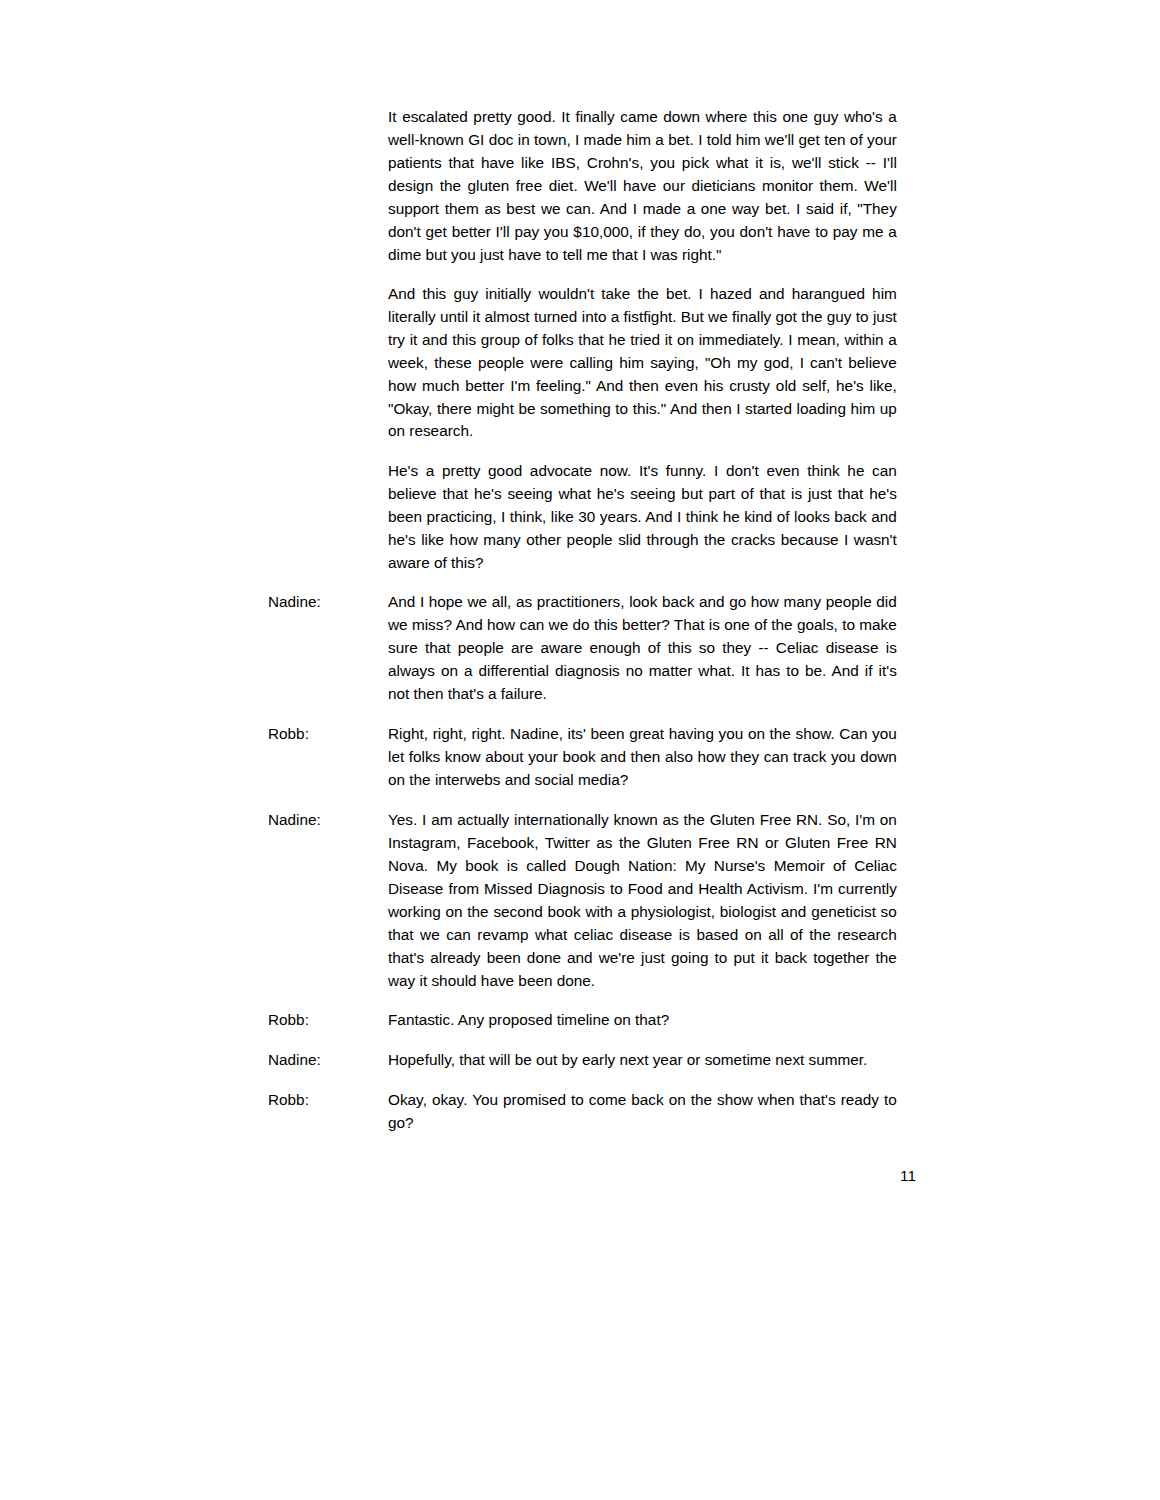It escalated pretty good. It finally came down where this one guy who's a well-known GI doc in town, I made him a bet. I told him we'll get ten of your patients that have like IBS, Crohn's, you pick what it is, we'll stick -- I'll design the gluten free diet. We'll have our dieticians monitor them. We'll support them as best we can. And I made a one way bet. I said if, "They don't get better I'll pay you $10,000, if they do, you don't have to pay me a dime but you just have to tell me that I was right."
And this guy initially wouldn't take the bet. I hazed and harangued him literally until it almost turned into a fistfight. But we finally got the guy to just try it and this group of folks that he tried it on immediately. I mean, within a week, these people were calling him saying, "Oh my god, I can't believe how much better I'm feeling." And then even his crusty old self, he's like, "Okay, there might be something to this." And then I started loading him up on research.
He's a pretty good advocate now. It's funny. I don't even think he can believe that he's seeing what he's seeing but part of that is just that he's been practicing, I think, like 30 years. And I think he kind of looks back and he's like how many other people slid through the cracks because I wasn't aware of this?
Nadine:
And I hope we all, as practitioners, look back and go how many people did we miss? And how can we do this better? That is one of the goals, to make sure that people are aware enough of this so they -- Celiac disease is always on a differential diagnosis no matter what. It has to be. And if it's not then that's a failure.
Robb:
Right, right, right. Nadine, its' been great having you on the show. Can you let folks know about your book and then also how they can track you down on the interwebs and social media?
Nadine:
Yes. I am actually internationally known as the Gluten Free RN. So, I'm on Instagram, Facebook, Twitter as the Gluten Free RN or Gluten Free RN Nova. My book is called Dough Nation: My Nurse's Memoir of Celiac Disease from Missed Diagnosis to Food and Health Activism. I'm currently working on the second book with a physiologist, biologist and geneticist so that we can revamp what celiac disease is based on all of the research that's already been done and we're just going to put it back together the way it should have been done.
Robb:
Fantastic. Any proposed timeline on that?
Nadine:
Hopefully, that will be out by early next year or sometime next summer.
Robb:
Okay, okay. You promised to come back on the show when that's ready to go?
11